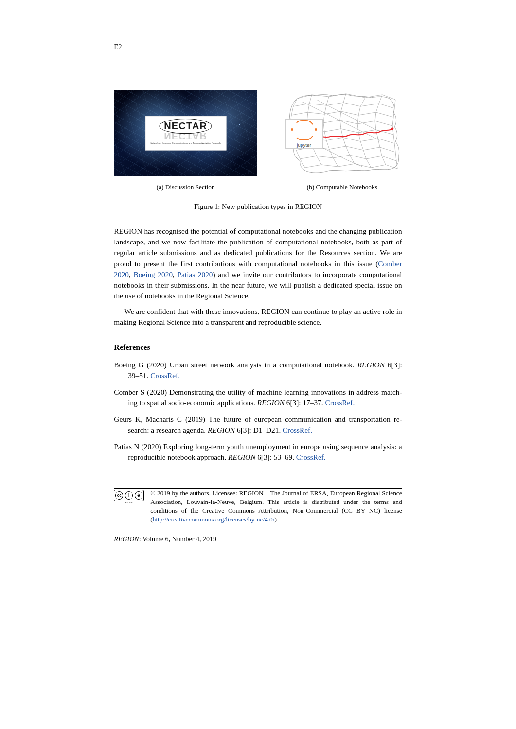E2
NECTAR
NECTAR
Network on European Communications and Transport Activities Research
(a) Discussion Section
jupyter
(b) Computable Notebooks
Figure 1: New publication types in REGION
REGION has recognised the potential of computational notebooks and the changing publication landscape, and we now facilitate the publication of computational notebooks, both as part of regular article submissions and as dedicated publications for the Resources section. We are proud to present the first contributions with computational notebooks in this issue (Comber 2020, Boeing 2020, Patias 2020) and we invite our contributors to incorporate computational notebooks in their submissions. In the near future, we will publish a dedicated special issue on the use of notebooks in the Regional Science.
We are confident that with these innovations, REGION can continue to play an active role in making Regional Science into a transparent and reproducible science.
References
Boeing G (2020) Urban street network analysis in a computational notebook. REGION 6[3]: 39–51. CrossRef.
Comber S (2020) Demonstrating the utility of machine learning innovations in address matching to spatial socio-economic applications. REGION 6[3]: 17–37. CrossRef.
Geurs K, Macharis C (2019) The future of european communication and transportation research: a research agenda. REGION 6[3]: D1–D21. CrossRef.
Patias N (2020) Exploring long-term youth unemployment in europe using sequence analysis: a reproducible notebook approach. REGION 6[3]: 53–69. CrossRef.
cc i $
BY NC
© 2019 by the authors. Licensee: REGION – The Journal of ERSA, European Regional Science Association, Louvain-la-Neuve, Belgium. This article is distributed under the terms and conditions of the Creative Commons Attribution, Non-Commercial (CC BY NC) license (http://creativecommons.org/licenses/by-nc/4.0/).
REGION: Volume 6, Number 4, 2019